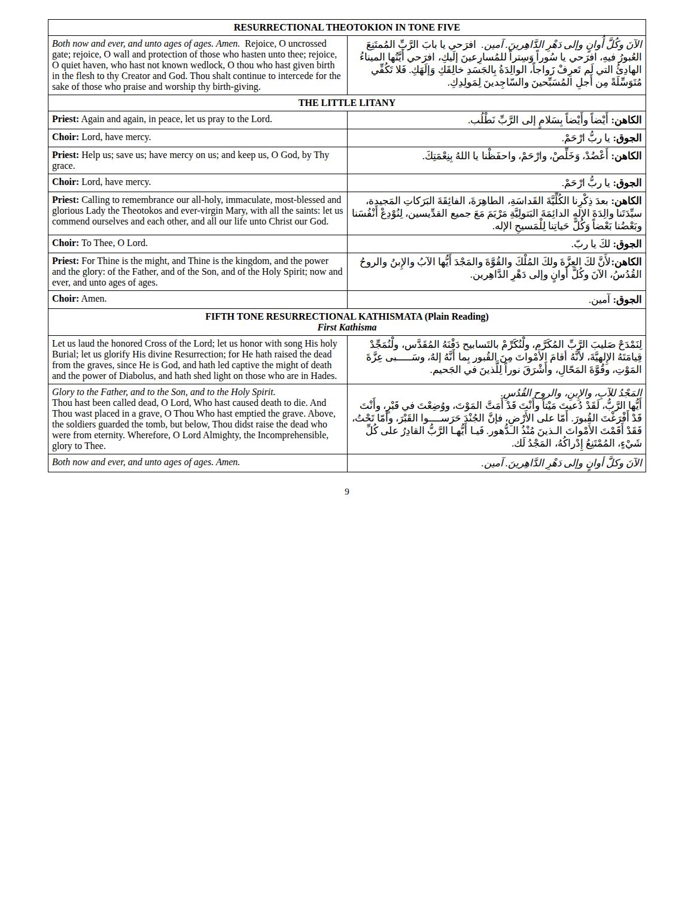| RESURRECTIONAL THEOTOKION IN TONE FIVE |
| --- |
| Both now and ever, and unto ages of ages. Amen. Rejoice, O uncrossed gate; rejoice, O wall and protection of those who hasten unto thee; rejoice, O quiet haven, who hast not known wedlock, O thou who hast given birth in the flesh to thy Creator and God. Thou shalt continue to intercede for the sake of those who praise and worship thy birth-giving. | الآنَ وكُلَّ أُوانٍ وإلى دَهْرِ الدَّاهِرينَ. آمين. افرَحي يا بابَ الرَّبِّ المُمتَنِعَ العُبورُ فيهِ، افرَحي يا سُوراً وَسِتراً للمُسارِعينَ إلَيكِ، افرَحي أَيَّتُها الميناءُ الهادِئُ التي لَم تَعرِفْ زَواجاً، الوالِدَةُ بِالجَسَدِ خالِقَكِ وَإلَهَكِ. فَلا تَكُفِّي مُتَوَسِّلَةً مِن أَجلِ المُسَبِّحينَ والسّاجِدينَ لِمَولِدِكِ. |
| THE LITTLE LITANY |
| Priest: Again and again, in peace, let us pray to the Lord. | الكاهن: أَيْضاً وأَيْضاً بِسَلامٍ إلى الرَّبِّ نَطْلُب. |
| Choir: Lord, have mercy. | الجوق: يا ربُّ ارْحَمْ. |
| Priest: Help us; save us; have mercy on us; and keep us, O God, by Thy grace. | الكاهن: أَعْضُدْ، وَخَلِّصْ، وارْحَمْ، واحفَظْنا يا اللهُ بِنِعْمَتِكَ. |
| Choir: Lord, have mercy. | الجوق: يا ربُّ ارْحَمْ. |
| Priest: Calling to remembrance our all-holy, immaculate, most-blessed and glorious Lady the Theotokos and ever-virgin Mary, with all the saints: let us commend ourselves and each other, and all our life unto Christ our God. | الكاهن: بعدَ ذِكْرِنا الكُلِّيَّةَ القَداسَةِ، الطاهِرَةَ، الفائِقَةَ البَرَكاتِ المَجيدة، سيِّدَتَنا والِدَةَ الإلهِ الدائِمَةَ البَتولِيَّةِ مَرْيَمَ مَعَ جميع القدِّيسين، لِنُوْدِعْ أَنْفُسَنا وبَعْضُنا بَعْضاً وَكُلَّ حَياتِنا لِلْمَسيحِ الإله. |
| Choir: To Thee, O Lord. | الجوق: لكَ يا ربّ. |
| Priest: For Thine is the might, and Thine is the kingdom, and the power and the glory: of the Father, and of the Son, and of the Holy Spirit; now and ever, and unto ages of ages. | الكاهن: لأَنَّ لكَ العِزَّةَ ولكَ المُلْكَ والقُوَّةَ والمَجْدَ أَيُّها الآبُ والإِبنُ والروحُ القُدُسُ، الآنَ وكُلَّ أَوانٍ وإلى دَهْرِ الدَّاهِرين. |
| Choir: Amen. | الجوق: آمين. |
| FIFTH TONE RESURRECTIONAL KATHISMATA (Plain Reading) First Kathisma |
| Let us laud the honored Cross of the Lord; let us honor with song His holy Burial; let us glorify His divine Resurrection; for He hath raised the dead from the graves, since He is God, and hath led captive the might of death and the power of Diabolus, and hath shed light on those who are in Hades. | لِنَمْدَحْ صَليبَ الرَّبِّ المُكَرَّم، ولْنُكَرِّمْ بالتَسابيح دَفْنَهُ المُقَدَّس، ولْنُمَجِّدْ قِيامَتَهُ الإِلهيَّةَ، لأَنَّهُ أقامَ الأَمْواتَ مِنَ القُبور بِما أَنَّهُ إلهٌ، وسَـــــبى عِزَّةَ المَوْتِ، وقُوَّةَ المَحّالِ، وأَشْرَقَ نوراً لِلَّذينَ في الجَحيم. |
| Glory to the Father, and to the Son, and to the Holy Spirit. Thou hast been called dead, O Lord, Who hast caused death to die. And Thou wast placed in a grave, O Thou Who hast emptied the grave. Above, the soldiers guarded the tomb, but below, Thou didst raise the dead who were from eternity. Wherefore, O Lord Almighty, the Incomprehensible, glory to Thee. | المَجْدُ للآبِ، والإِبنِ، والروح القُدُسِ. أَيُّها الرَّبُّ، لَقَدْ دُعيتَ مَيْتاً وأَنْتَ قَدْ أَمَتَّ المَوْتَ، ووُضِعْتَ في قَبْرٍ، وأَنْتَ قَدْ أَفْرَغْتَ القُبورَ. أَمّا على الأَرْضِ، فإنَّ الجُنْدَ حَرَســــوا القَبْرَ، وأَمّا تَحْتُ، فَقَدْ أَقَمْتَ الأَمْواتَ الـذينَ مُنْذُ الـدُّهور. فَيـا أَيُّهـا الرَّبُّ القادِرُ على كُلِّ شَيْءٍ، المُمْتَنِعُ إِدْراكُهُ، المَجْدُ لَك. |
| Both now and ever, and unto ages of ages. Amen. | الآنَ وكلَّ أوانٍ وإلى دَهْرِ الدَّاهِرينَ. آمين. |
9